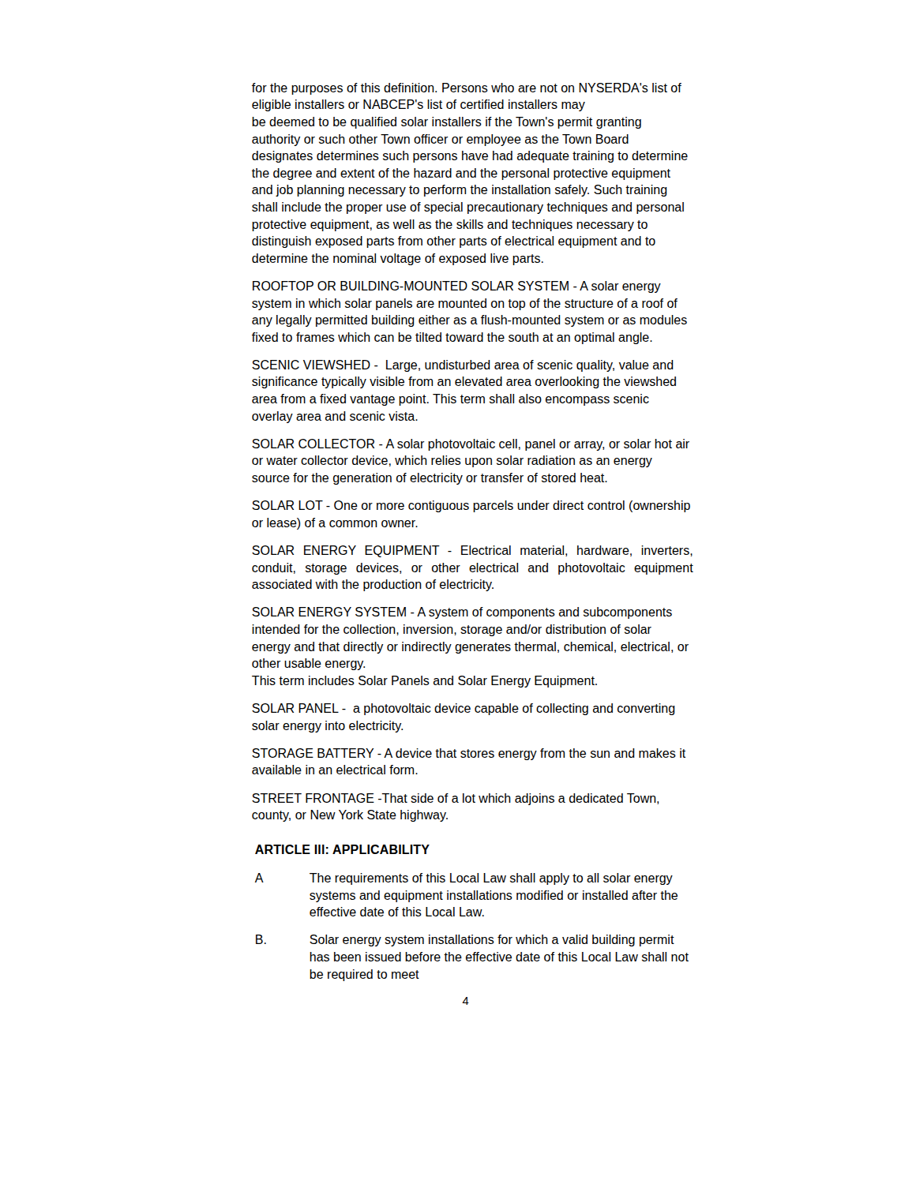for the purposes of this definition. Persons who are not on NYSERDA's list of eligible installers or NABCEP's list of certified installers may
be deemed to be qualified solar installers if the Town's permit granting authority or such other Town officer or employee as the Town Board designates determines such persons have had adequate training to determine the degree and extent of the hazard and the personal protective equipment and job planning necessary to perform the installation safely. Such training shall include the proper use of special precautionary techniques and personal protective equipment, as well as the skills and techniques necessary to distinguish exposed parts from other parts of electrical equipment and to determine the nominal voltage of exposed live parts.
ROOFTOP OR BUILDING-MOUNTED SOLAR SYSTEM - A solar energy system in which solar panels are mounted on top of the structure of a roof of any legally permitted building either as a flush-mounted system or as modules fixed to frames which can be tilted toward the south at an optimal angle.
SCENIC VIEWSHED - Large, undisturbed area of scenic quality, value and significance typically visible from an elevated area overlooking the viewshed area from a fixed vantage point. This term shall also encompass scenic overlay area and scenic vista.
SOLAR COLLECTOR - A solar photovoltaic cell, panel or array, or solar hot air or water collector device, which relies upon solar radiation as an energy source for the generation of electricity or transfer of stored heat.
SOLAR LOT - One or more contiguous parcels under direct control (ownership or lease) of a common owner.
SOLAR ENERGY EQUIPMENT - Electrical material, hardware, inverters, conduit, storage devices, or other electrical and photovoltaic equipment associated with the production of electricity.
SOLAR ENERGY SYSTEM - A system of components and subcomponents intended for the collection, inversion, storage and/or distribution of solar energy and that directly or indirectly generates thermal, chemical, electrical, or other usable energy.
This term includes Solar Panels and Solar Energy Equipment.
SOLAR PANEL - a photovoltaic device capable of collecting and converting solar energy into electricity.
STORAGE BATTERY - A device that stores energy from the sun and makes it available in an electrical form.
STREET FRONTAGE -That side of a lot which adjoins a dedicated Town, county, or New York State highway.
ARTICLE Ill: APPLICABILITY
AThe requirements of this Local Law shall apply to all solar energy systems and equipment installations modified or installed after the effective date of this Local Law.
B. Solar energy system installations for which a valid building permit has been issued before the effective date of this Local Law shall not be required to meet
4